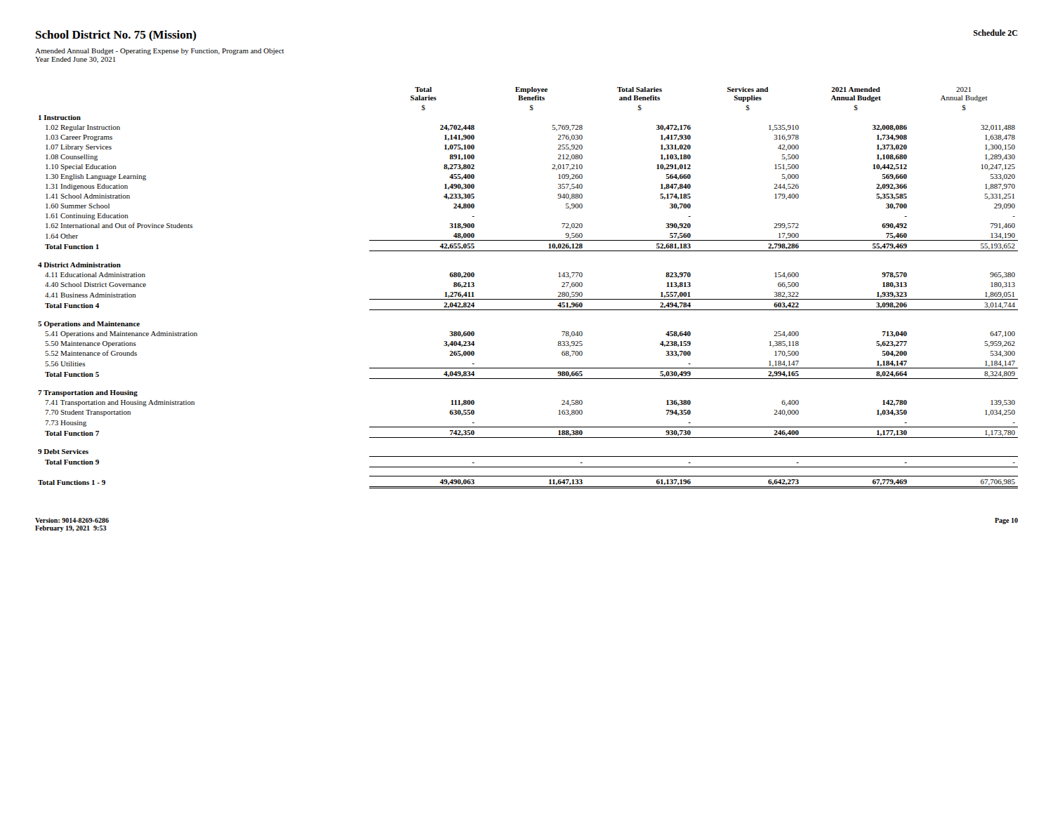Schedule 2C
School District No. 75 (Mission)
Amended Annual Budget - Operating Expense by Function, Program and Object
Year Ended June 30, 2021
| | Total Salaries | Employee Benefits | Total Salaries and Benefits | Services and Supplies | 2021 Amended Annual Budget | 2021 Annual Budget |
| --- | --- | --- | --- | --- | --- | --- |
| | $ | $ | $ | $ | $ | $ |
| 1 Instruction | | | | | | |
| 1.02 Regular Instruction | 24,702,448 | 5,769,728 | 30,472,176 | 1,535,910 | 32,008,086 | 32,011,488 |
| 1.03 Career Programs | 1,141,900 | 276,030 | 1,417,930 | 316,978 | 1,734,908 | 1,638,478 |
| 1.07 Library Services | 1,075,100 | 255,920 | 1,331,020 | 42,000 | 1,373,020 | 1,300,150 |
| 1.08 Counselling | 891,100 | 212,080 | 1,103,180 | 5,500 | 1,108,680 | 1,289,430 |
| 1.10 Special Education | 8,273,802 | 2,017,210 | 10,291,012 | 151,500 | 10,442,512 | 10,247,125 |
| 1.30 English Language Learning | 455,400 | 109,260 | 564,660 | 5,000 | 569,660 | 533,020 |
| 1.31 Indigenous Education | 1,490,300 | 357,540 | 1,847,840 | 244,526 | 2,092,366 | 1,887,970 |
| 1.41 School Administration | 4,233,305 | 940,880 | 5,174,185 | 179,400 | 5,353,585 | 5,331,251 |
| 1.60 Summer School | 24,800 | 5,900 | 30,700 | | 30,700 | 29,090 |
| 1.61 Continuing Education | - | | - | | - | - |
| 1.62 International and Out of Province Students | 318,900 | 72,020 | 390,920 | 299,572 | 690,492 | 791,460 |
| 1.64 Other | 48,000 | 9,560 | 57,560 | 17,900 | 75,460 | 134,190 |
| Total Function 1 | 42,655,055 | 10,026,128 | 52,681,183 | 2,798,286 | 55,479,469 | 55,193,652 |
| 4 District Administration | | | | | | |
| 4.11 Educational Administration | 680,200 | 143,770 | 823,970 | 154,600 | 978,570 | 965,380 |
| 4.40 School District Governance | 86,213 | 27,600 | 113,813 | 66,500 | 180,313 | 180,313 |
| 4.41 Business Administration | 1,276,411 | 280,590 | 1,557,001 | 382,322 | 1,939,323 | 1,869,051 |
| Total Function 4 | 2,042,824 | 451,960 | 2,494,784 | 603,422 | 3,098,206 | 3,014,744 |
| 5 Operations and Maintenance | | | | | | |
| 5.41 Operations and Maintenance Administration | 380,600 | 78,040 | 458,640 | 254,400 | 713,040 | 647,100 |
| 5.50 Maintenance Operations | 3,404,234 | 833,925 | 4,238,159 | 1,385,118 | 5,623,277 | 5,959,262 |
| 5.52 Maintenance of Grounds | 265,000 | 68,700 | 333,700 | 170,500 | 504,200 | 534,300 |
| 5.56 Utilities | - | | - | 1,184,147 | 1,184,147 | 1,184,147 |
| Total Function 5 | 4,049,834 | 980,665 | 5,030,499 | 2,994,165 | 8,024,664 | 8,324,809 |
| 7 Transportation and Housing | | | | | | |
| 7.41 Transportation and Housing Administration | 111,800 | 24,580 | 136,380 | 6,400 | 142,780 | 139,530 |
| 7.70 Student Transportation | 630,550 | 163,800 | 794,350 | 240,000 | 1,034,350 | 1,034,250 |
| 7.73 Housing | - | | - | | - | - |
| Total Function 7 | 742,350 | 188,380 | 930,730 | 246,400 | 1,177,130 | 1,173,780 |
| 9 Debt Services | | | | | | |
| Total Function 9 | - | - | - | - | - | - |
| Total Functions 1 - 9 | 49,490,063 | 11,647,133 | 61,137,196 | 6,642,273 | 67,779,469 | 67,706,985 |
Page 10 Version: 9014-8269-6286
February 19, 2021 9:53